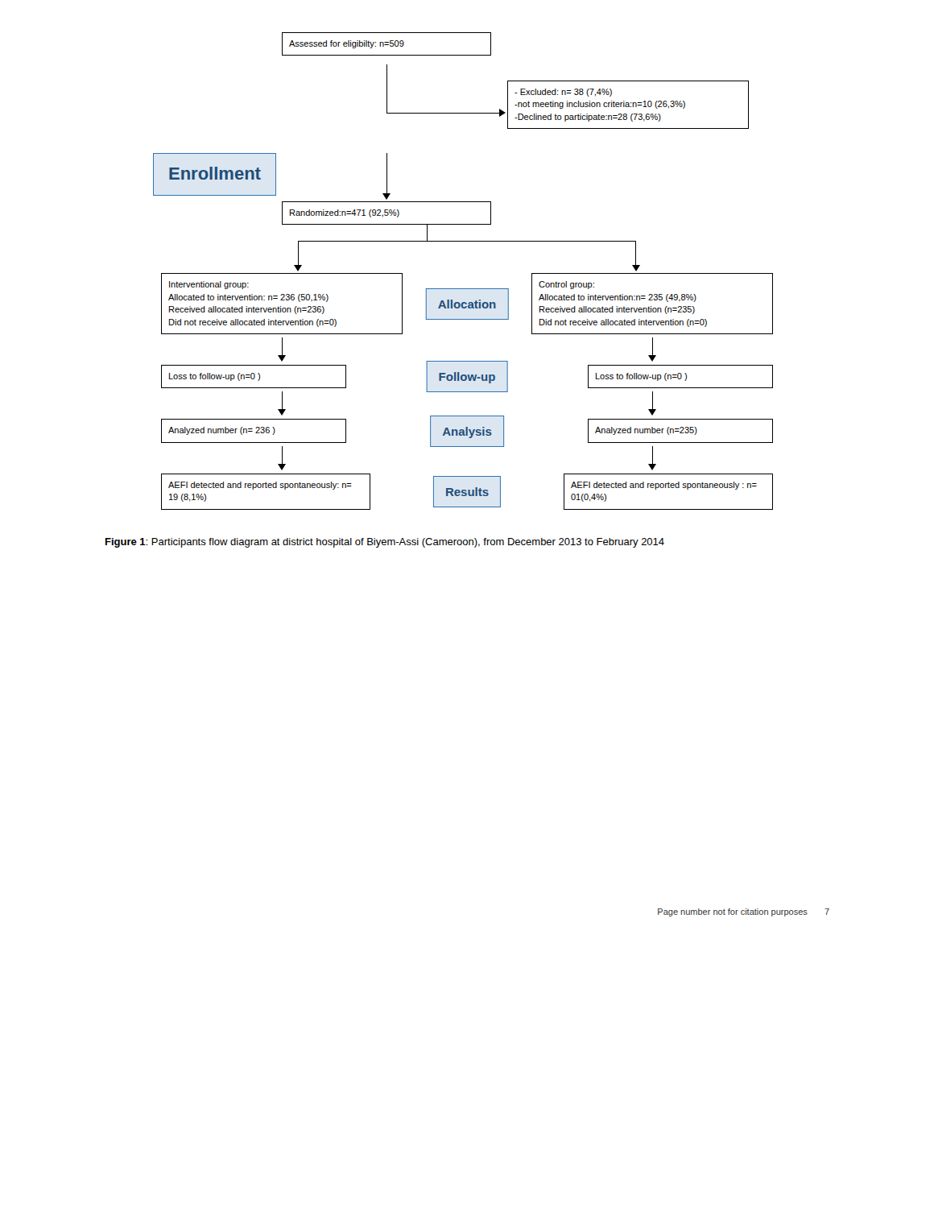Assessed for eligibilty: n=509
- Excluded: n= 38 (7,4%)
-not meeting inclusion criteria:n=10 (26,3%)
-Declined to participate:n=28 (73,6%)
Enrollment
Randomized:n=471 (92,5%)
Interventional group:
Allocated to intervention: n= 236 (50,1%)
Received allocated intervention (n=236)
Did not receive allocated intervention (n=0)
Allocation
Control group:
Allocated to intervention:n= 235 (49,8%)
Received allocated intervention (n=235)
Did not receive allocated intervention (n=0)
Loss to follow-up (n=0 )
Follow-up
Loss to follow-up (n=0 )
Analyzed number (n= 236 )
Analysis
Analyzed number (n=235)
AEFI detected and reported spontaneously: n= 19 (8,1%)
Results
AEFI detected and reported spontaneously : n= 01(0,4%)
Figure 1: Participants flow diagram at district hospital of Biyem-Assi (Cameroon), from December 2013 to February 2014
Page number not for citation purposes 7